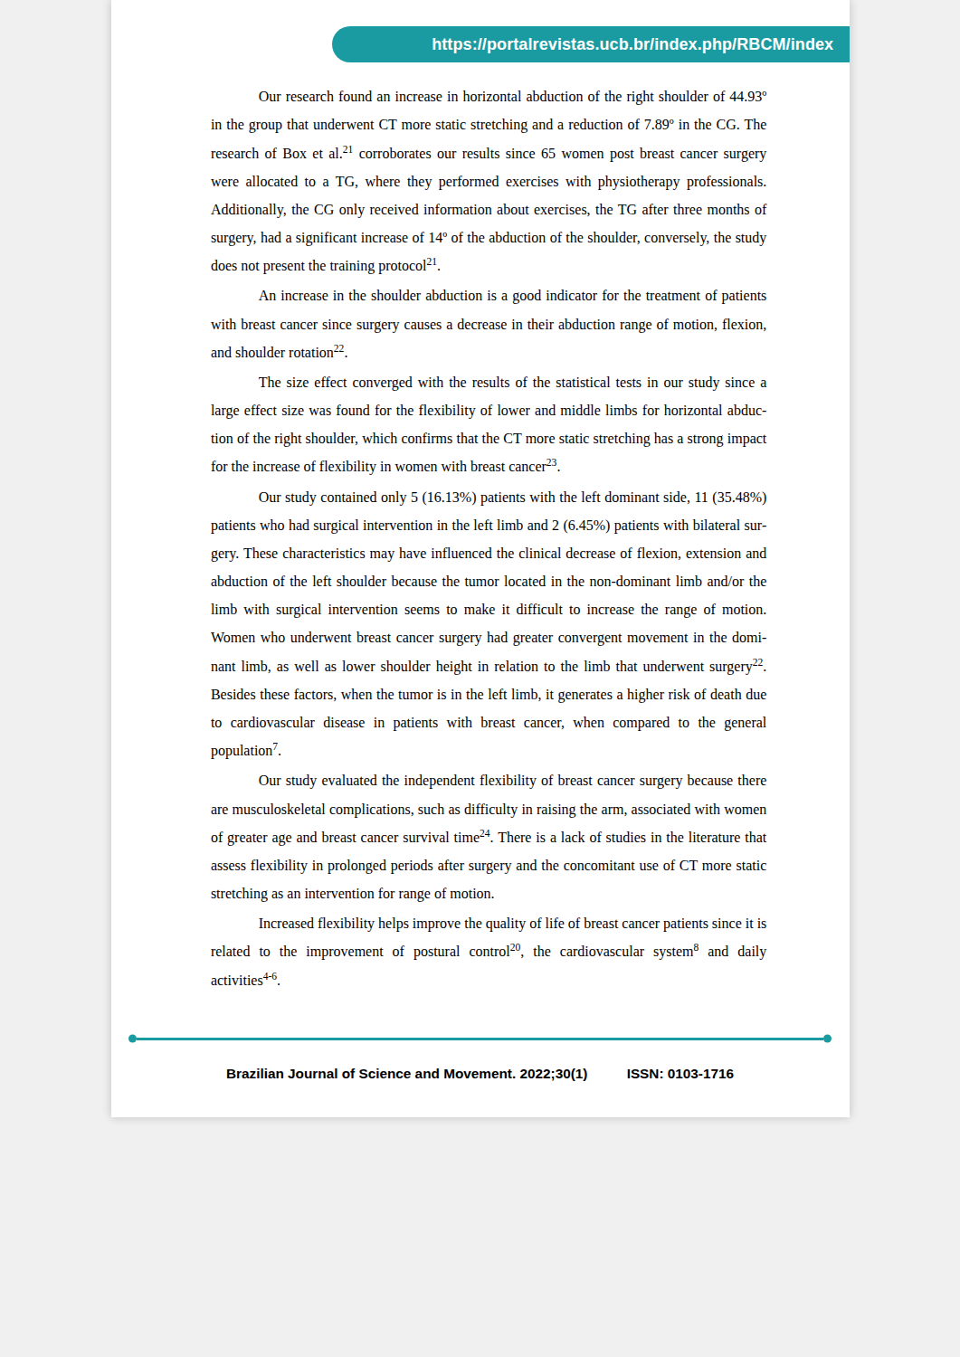https://portalrevistas.ucb.br/index.php/RBCM/index
Our research found an increase in horizontal abduction of the right shoulder of 44.93º in the group that underwent CT more static stretching and a reduction of 7.89º in the CG. The research of Box et al.21 corroborates our results since 65 women post breast cancer surgery were allocated to a TG, where they performed exercises with physiotherapy professionals. Additionally, the CG only received information about exercises, the TG after three months of surgery, had a significant increase of 14º of the abduction of the shoulder, conversely, the study does not present the training protocol21.
An increase in the shoulder abduction is a good indicator for the treatment of patients with breast cancer since surgery causes a decrease in their abduction range of motion, flexion, and shoulder rotation22.
The size effect converged with the results of the statistical tests in our study since a large effect size was found for the flexibility of lower and middle limbs for horizontal abduction of the right shoulder, which confirms that the CT more static stretching has a strong impact for the increase of flexibility in women with breast cancer23.
Our study contained only 5 (16.13%) patients with the left dominant side, 11 (35.48%) patients who had surgical intervention in the left limb and 2 (6.45%) patients with bilateral surgery. These characteristics may have influenced the clinical decrease of flexion, extension and abduction of the left shoulder because the tumor located in the non-dominant limb and/or the limb with surgical intervention seems to make it difficult to increase the range of motion. Women who underwent breast cancer surgery had greater convergent movement in the dominant limb, as well as lower shoulder height in relation to the limb that underwent surgery22. Besides these factors, when the tumor is in the left limb, it generates a higher risk of death due to cardiovascular disease in patients with breast cancer, when compared to the general population7.
Our study evaluated the independent flexibility of breast cancer surgery because there are musculoskeletal complications, such as difficulty in raising the arm, associated with women of greater age and breast cancer survival time24. There is a lack of studies in the literature that assess flexibility in prolonged periods after surgery and the concomitant use of CT more static stretching as an intervention for range of motion.
Increased flexibility helps improve the quality of life of breast cancer patients since it is related to the improvement of postural control20, the cardiovascular system8 and daily activities4-6.
Brazilian Journal of Science and Movement. 2022;30(1) ISSN: 0103-1716